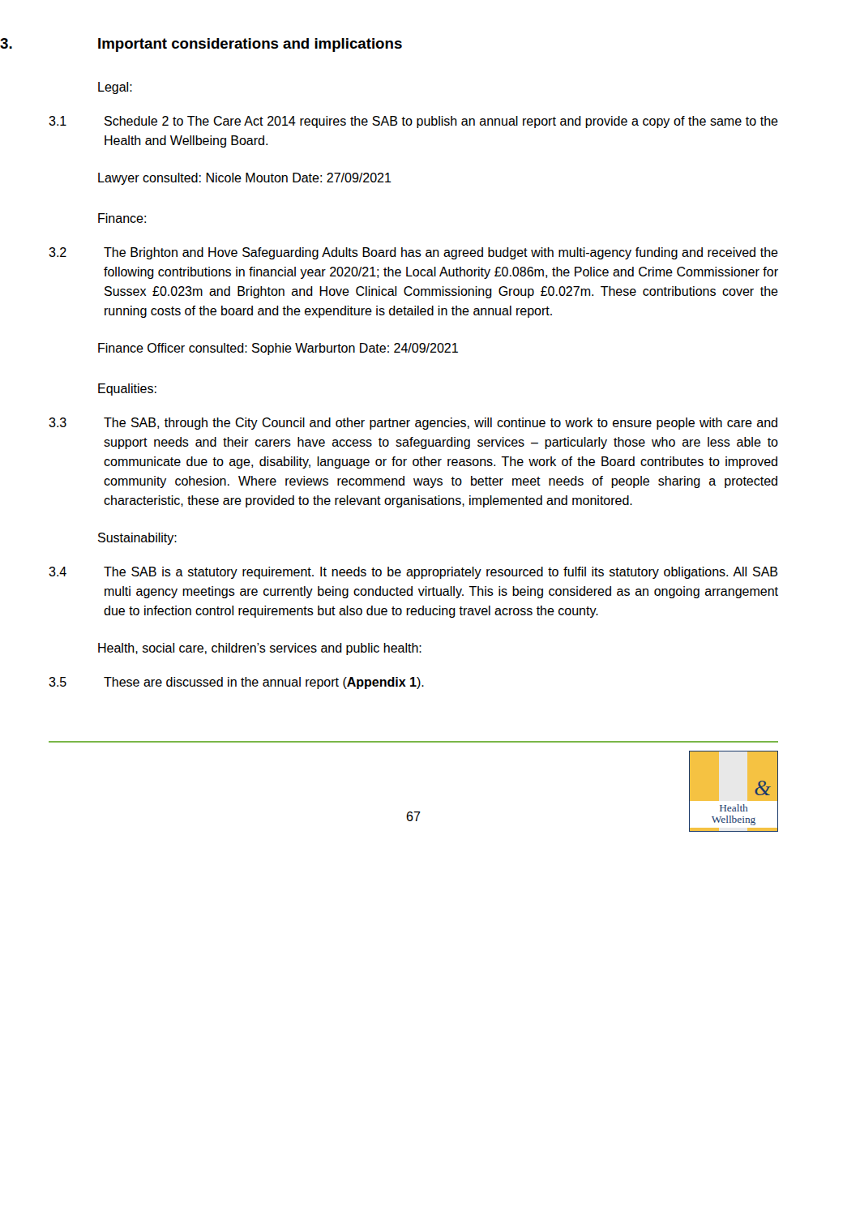3. Important considerations and implications
Legal:
3.1
Schedule 2 to The Care Act 2014 requires the SAB to publish an annual report and provide a copy of the same to the Health and Wellbeing Board.
Lawyer consulted: Nicole Mouton Date: 27/09/2021
Finance:
3.2
The Brighton and Hove Safeguarding Adults Board has an agreed budget with multi-agency funding and received the following contributions in financial year 2020/21; the Local Authority £0.086m, the Police and Crime Commissioner for Sussex £0.023m and Brighton and Hove Clinical Commissioning Group £0.027m. These contributions cover the running costs of the board and the expenditure is detailed in the annual report.
Finance Officer consulted: Sophie Warburton Date: 24/09/2021
Equalities:
3.3
The SAB, through the City Council and other partner agencies, will continue to work to ensure people with care and support needs and their carers have access to safeguarding services – particularly those who are less able to communicate due to age, disability, language or for other reasons. The work of the Board contributes to improved community cohesion. Where reviews recommend ways to better meet needs of people sharing a protected characteristic, these are provided to the relevant organisations, implemented and monitored.
Sustainability:
3.4
The SAB is a statutory requirement. It needs to be appropriately resourced to fulfil its statutory obligations. All SAB multi agency meetings are currently being conducted virtually. This is being considered as an ongoing arrangement due to infection control requirements but also due to reducing travel across the county.
Health, social care, children’s services and public health:
3.5
These are discussed in the annual report (Appendix 1).
&
Health
Wellbeing
67